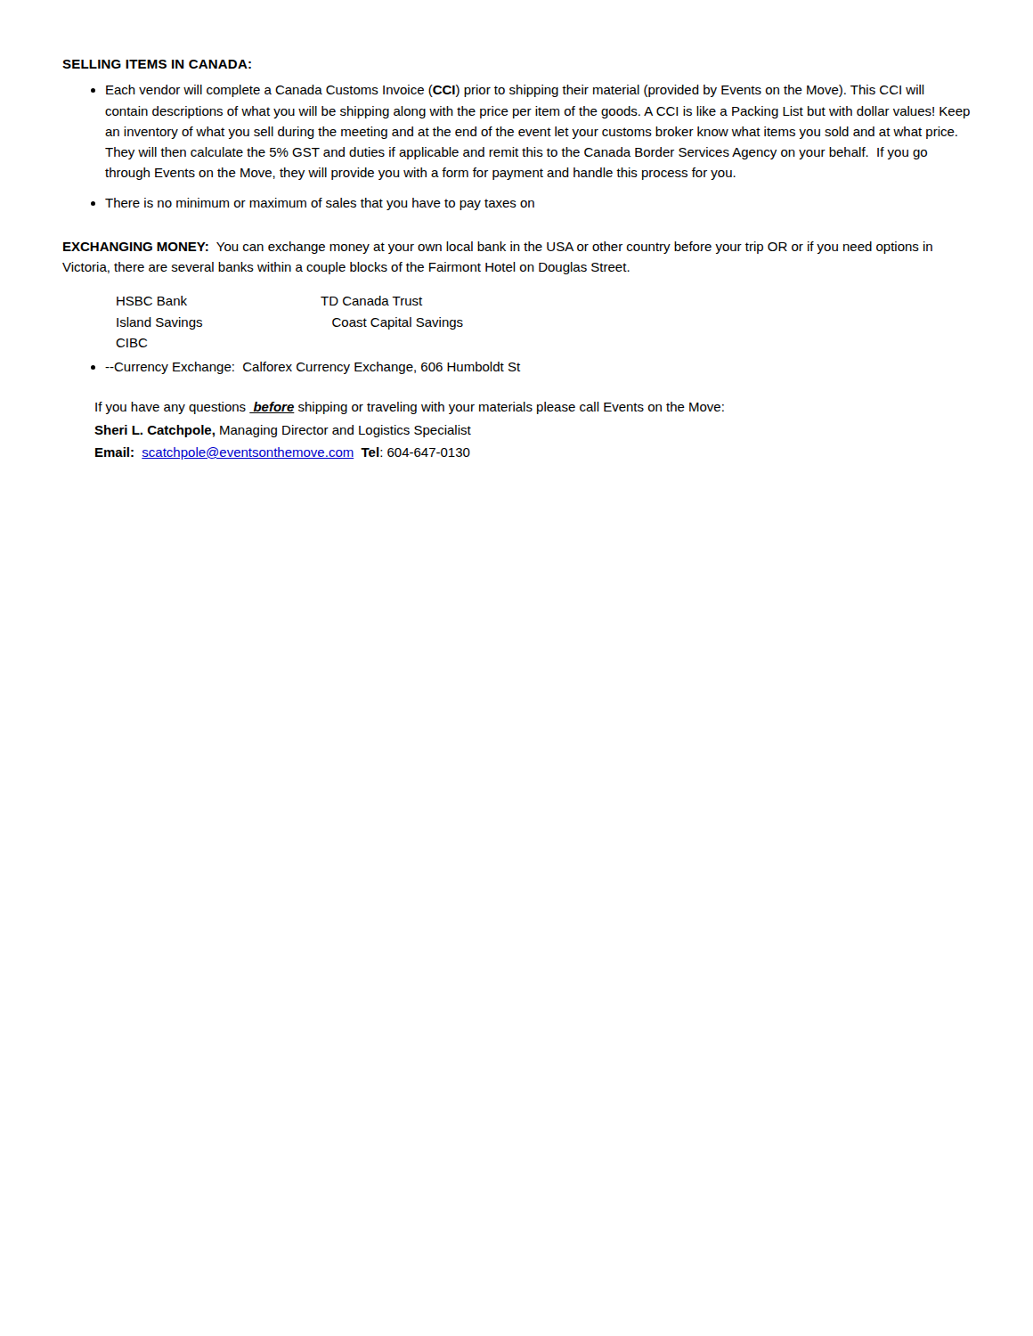SELLING ITEMS IN CANADA:
Each vendor will complete a Canada Customs Invoice (CCI) prior to shipping their material (provided by Events on the Move). This CCI will contain descriptions of what you will be shipping along with the price per item of the goods. A CCI is like a Packing List but with dollar values! Keep an inventory of what you sell during the meeting and at the end of the event let your customs broker know what items you sold and at what price. They will then calculate the 5% GST and duties if applicable and remit this to the Canada Border Services Agency on your behalf. If you go through Events on the Move, they will provide you with a form for payment and handle this process for you.
There is no minimum or maximum of sales that you have to pay taxes on
EXCHANGING MONEY: You can exchange money at your own local bank in the USA or other country before your trip OR or if you need options in Victoria, there are several banks within a couple blocks of the Fairmont Hotel on Douglas Street.
HSBC Bank TD Canada Trust Island Savings Coast Capital Savings CIBC
--Currency Exchange: Calforex Currency Exchange, 606 Humboldt St
If you have any questions before shipping or traveling with your materials please call Events on the Move:
Sheri L. Catchpole, Managing Director and Logistics Specialist
Email: scatchpole@eventsonthemove.com Tel: 604-647-0130